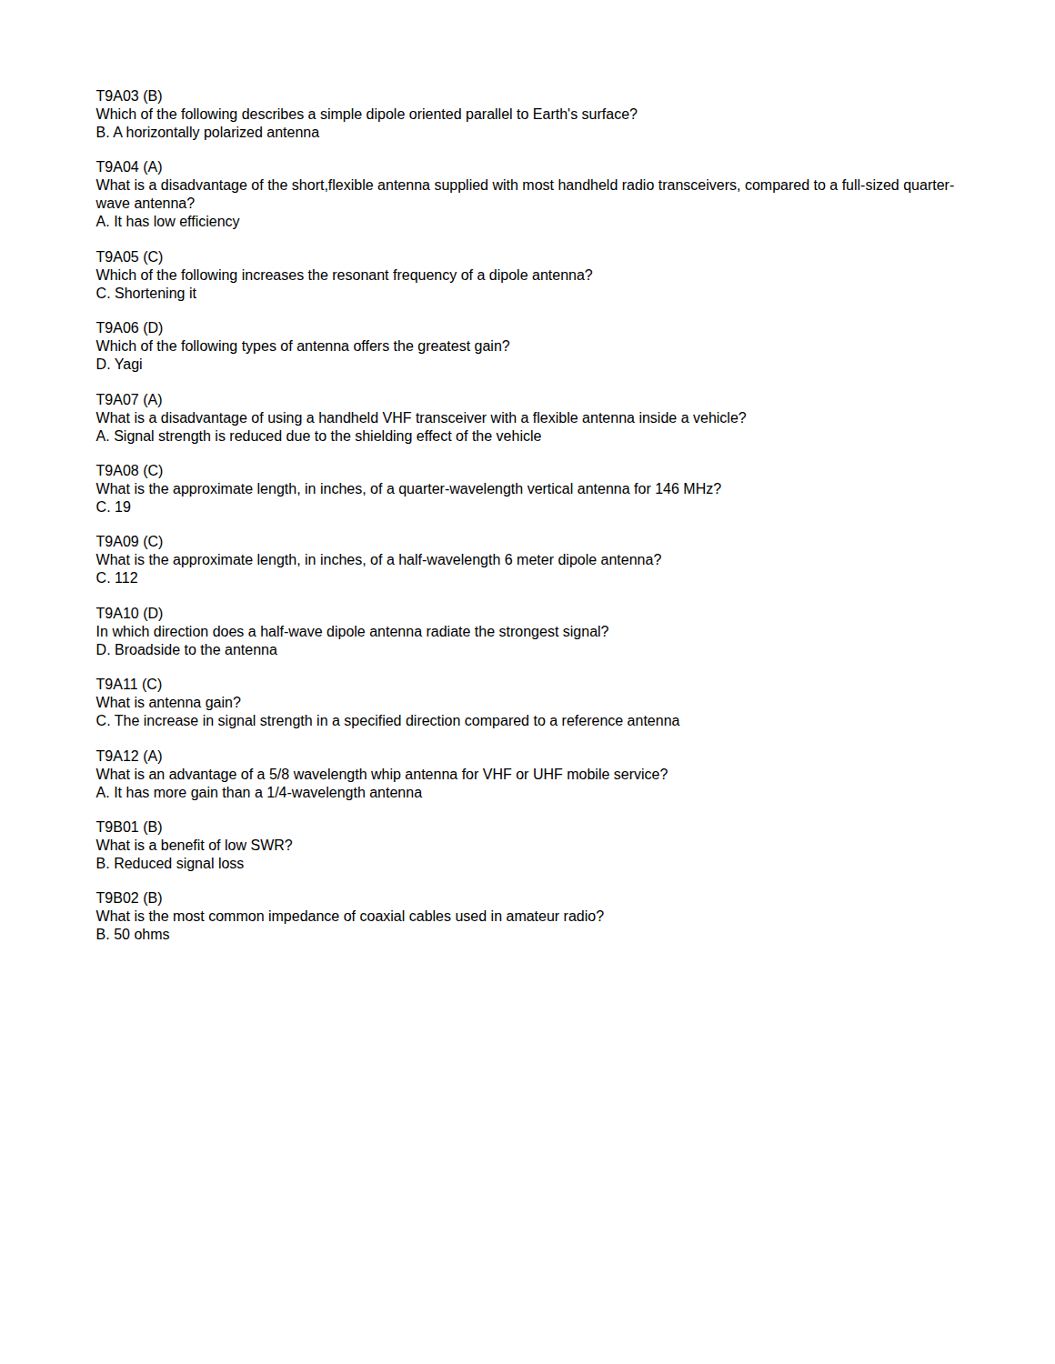T9A03 (B)
Which of the following describes a simple dipole oriented parallel to Earth's surface?
B. A horizontally polarized antenna
T9A04 (A)
What is a disadvantage of the short,flexible antenna supplied with most handheld radio transceivers, compared to a full-sized quarter-wave antenna?
A. It has low efficiency
T9A05 (C)
Which of the following increases the resonant frequency of a dipole antenna?
C. Shortening it
T9A06 (D)
Which of the following types of antenna offers the greatest gain?
D. Yagi
T9A07 (A)
What is a disadvantage of using a handheld VHF transceiver with a flexible antenna inside a vehicle?
A. Signal strength is reduced due to the shielding effect of the vehicle
T9A08 (C)
What is the approximate length, in inches, of a quarter-wavelength vertical antenna for 146 MHz?
C. 19
T9A09 (C)
What is the approximate length, in inches, of a half-wavelength 6 meter dipole antenna?
C. 112
T9A10 (D)
In which direction does a half-wave dipole antenna radiate the strongest signal?
D. Broadside to the antenna
T9A11 (C)
What is antenna gain?
C. The increase in signal strength in a specified direction compared to a reference antenna
T9A12 (A)
What is an advantage of a 5/8 wavelength whip antenna for VHF or UHF mobile service?
A. It has more gain than a 1/4-wavelength antenna
T9B01 (B)
What is a benefit of low SWR?
B. Reduced signal loss
T9B02 (B)
What is the most common impedance of coaxial cables used in amateur radio?
B. 50 ohms